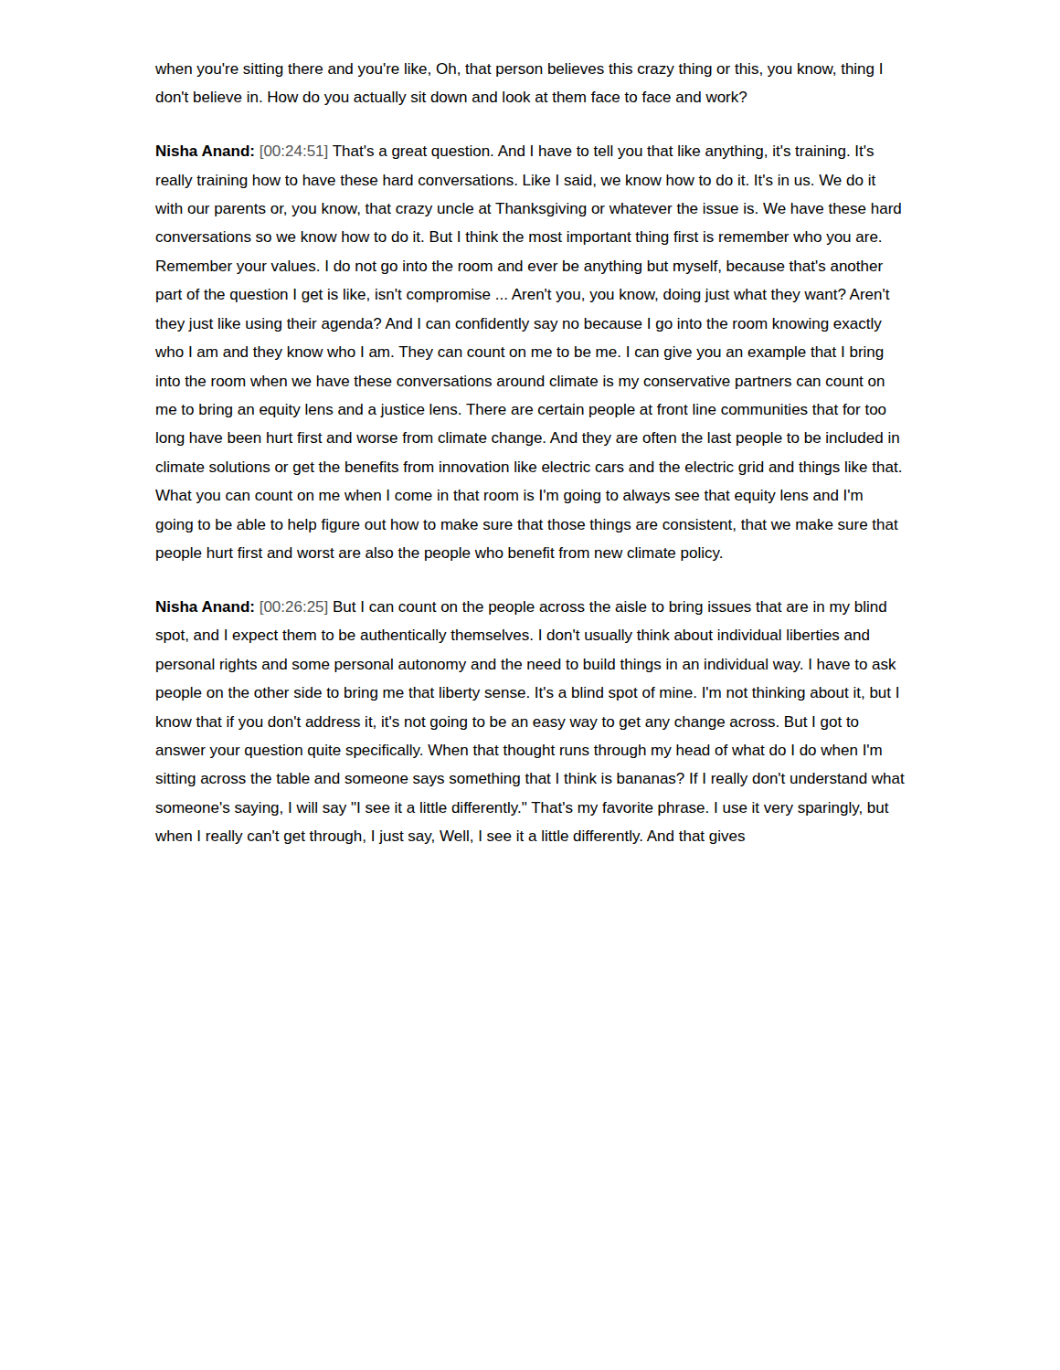when you're sitting there and you're like, Oh, that person believes this crazy thing or this, you know, thing I don't believe in. How do you actually sit down and look at them face to face and work?
Nisha Anand: [00:24:51] That's a great question. And I have to tell you that like anything, it's training. It's really training how to have these hard conversations. Like I said, we know how to do it. It's in us. We do it with our parents or, you know, that crazy uncle at Thanksgiving or whatever the issue is. We have these hard conversations so we know how to do it. But I think the most important thing first is remember who you are. Remember your values. I do not go into the room and ever be anything but myself, because that's another part of the question I get is like, isn't compromise ... Aren't you, you know, doing just what they want? Aren't they just like using their agenda? And I can confidently say no because I go into the room knowing exactly who I am and they know who I am. They can count on me to be me. I can give you an example that I bring into the room when we have these conversations around climate is my conservative partners can count on me to bring an equity lens and a justice lens. There are certain people at front line communities that for too long have been hurt first and worse from climate change. And they are often the last people to be included in climate solutions or get the benefits from innovation like electric cars and the electric grid and things like that. What you can count on me when I come in that room is I'm going to always see that equity lens and I'm going to be able to help figure out how to make sure that those things are consistent, that we make sure that people hurt first and worst are also the people who benefit from new climate policy.
Nisha Anand: [00:26:25] But I can count on the people across the aisle to bring issues that are in my blind spot, and I expect them to be authentically themselves. I don't usually think about individual liberties and personal rights and some personal autonomy and the need to build things in an individual way. I have to ask people on the other side to bring me that liberty sense. It's a blind spot of mine. I'm not thinking about it, but I know that if you don't address it, it's not going to be an easy way to get any change across. But I got to answer your question quite specifically. When that thought runs through my head of what do I do when I'm sitting across the table and someone says something that I think is bananas? If I really don't understand what someone's saying, I will say "I see it a little differently." That's my favorite phrase. I use it very sparingly, but when I really can't get through, I just say, Well, I see it a little differently. And that gives